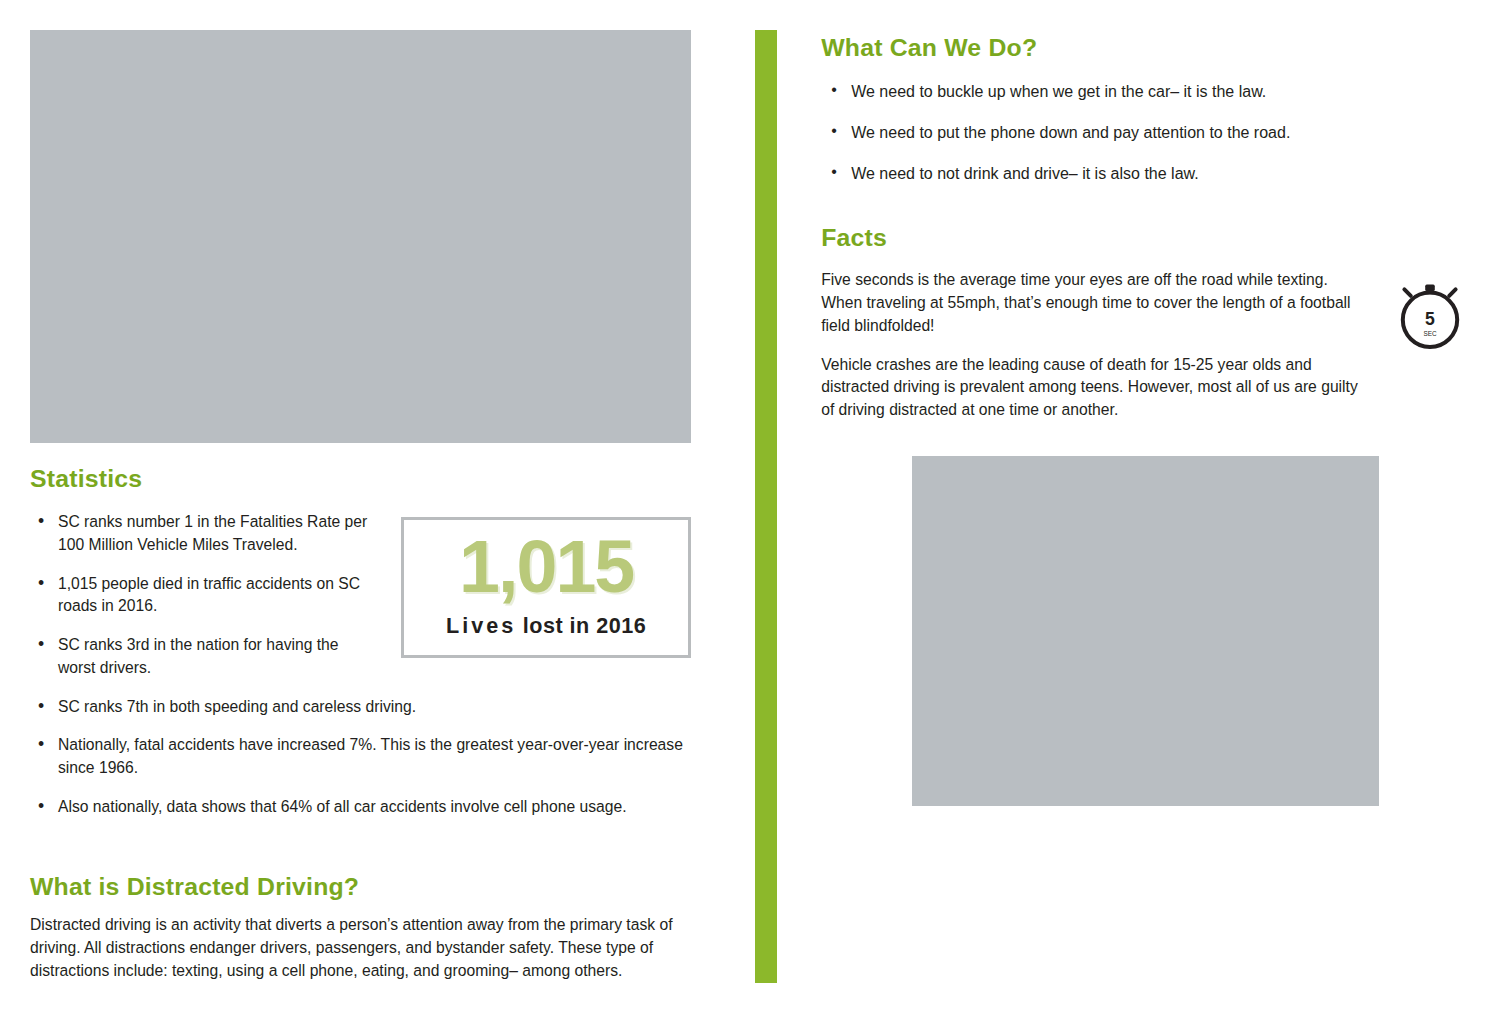Statistics
1,015
Lives lost in 2016
SC ranks number 1 in the Fatalities Rate per 100 Million Vehicle Miles Traveled.
1,015 people died in traffic accidents on SC roads in 2016.
SC ranks 3rd in the nation for having the worst drivers.
SC ranks 7th in both speeding and careless driving.
Nationally, fatal accidents have increased 7%. This is the greatest year-over-year increase since 1966.
Also nationally, data shows that 64% of all car accidents involve cell phone usage.
What is Distracted Driving?
Distracted driving is an activity that diverts a person’s attention away from the primary task of driving. All distractions endanger drivers, passengers, and bystander safety. These type of distractions include: texting, using a cell phone, eating, and grooming– among others.
What Can We Do?
We need to buckle up when we get in the car– it is the law.
We need to put the phone down and pay attention to the road.
We need to not drink and drive– it is also the law.
Facts
Five seconds is the average time your eyes are off the road while texting. When traveling at 55mph, that’s enough time to cover the length of a football field blindfolded!
Vehicle crashes are the leading cause of death for 15-25 year olds and distracted driving is prevalent among teens. However, most all of us are guilty of driving distracted at one time or another.
5 SEC